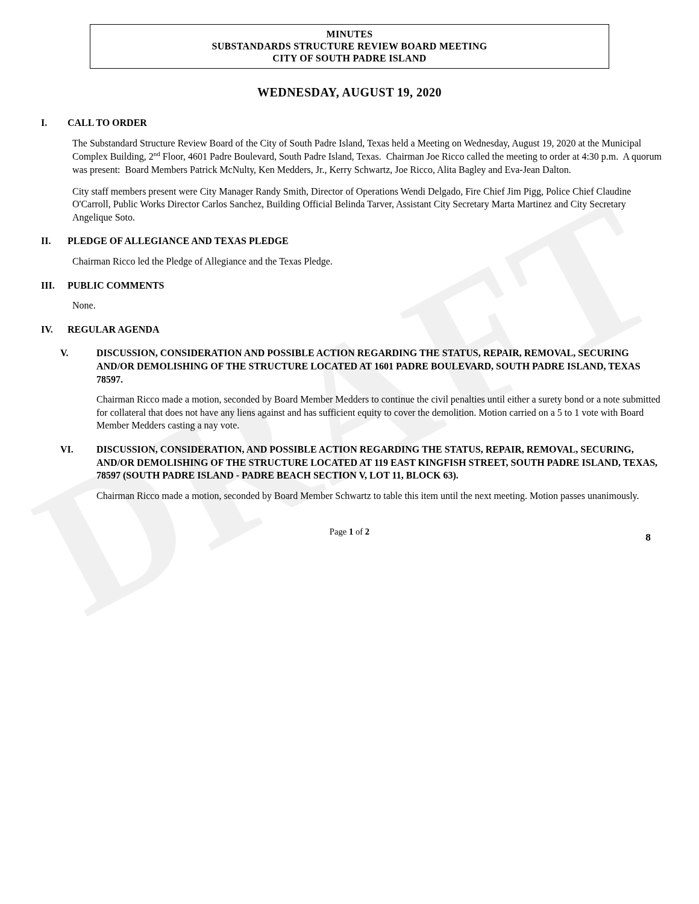DRAFT
MINUTES
SUBSTANDARDS STRUCTURE REVIEW BOARD MEETING
CITY OF SOUTH PADRE ISLAND
WEDNESDAY, AUGUST 19, 2020
I. CALL TO ORDER
The Substandard Structure Review Board of the City of South Padre Island, Texas held a Meeting on Wednesday, August 19, 2020 at the Municipal Complex Building, 2nd Floor, 4601 Padre Boulevard, South Padre Island, Texas. Chairman Joe Ricco called the meeting to order at 4:30 p.m. A quorum was present: Board Members Patrick McNulty, Ken Medders, Jr., Kerry Schwartz, Joe Ricco, Alita Bagley and Eva-Jean Dalton.
City staff members present were City Manager Randy Smith, Director of Operations Wendi Delgado, Fire Chief Jim Pigg, Police Chief Claudine O'Carroll, Public Works Director Carlos Sanchez, Building Official Belinda Tarver, Assistant City Secretary Marta Martinez and City Secretary Angelique Soto.
II. PLEDGE OF ALLEGIANCE AND TEXAS PLEDGE
Chairman Ricco led the Pledge of Allegiance and the Texas Pledge.
III. PUBLIC COMMENTS
None.
IV. REGULAR AGENDA
V. DISCUSSION, CONSIDERATION AND POSSIBLE ACTION REGARDING THE STATUS, REPAIR, REMOVAL, SECURING AND/OR DEMOLISHING OF THE STRUCTURE LOCATED AT 1601 PADRE BOULEVARD, SOUTH PADRE ISLAND, TEXAS 78597.
Chairman Ricco made a motion, seconded by Board Member Medders to continue the civil penalties until either a surety bond or a note submitted for collateral that does not have any liens against and has sufficient equity to cover the demolition. Motion carried on a 5 to 1 vote with Board Member Medders casting a nay vote.
VI. DISCUSSION, CONSIDERATION, AND POSSIBLE ACTION REGARDING THE STATUS, REPAIR, REMOVAL, SECURING, AND/OR DEMOLISHING OF THE STRUCTURE LOCATED AT 119 EAST KINGFISH STREET, SOUTH PADRE ISLAND, TEXAS, 78597 (SOUTH PADRE ISLAND - PADRE BEACH SECTION V, LOT 11, BLOCK 63).
Chairman Ricco made a motion, seconded by Board Member Schwartz to table this item until the next meeting. Motion passes unanimously.
Page 1 of 2
8